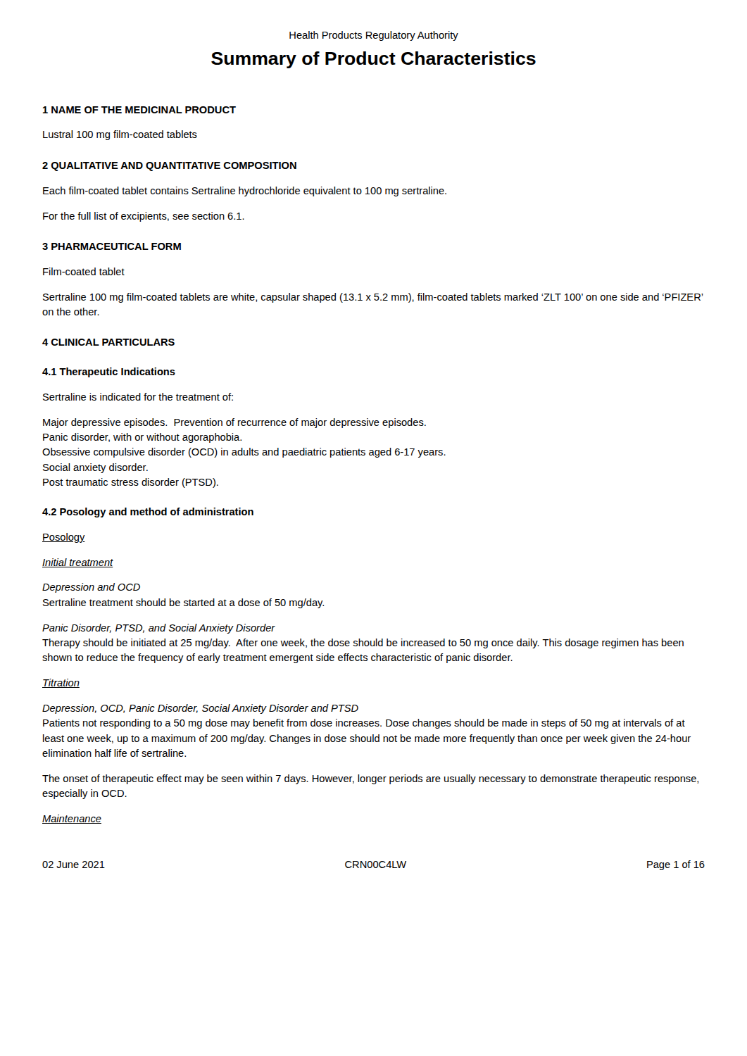Health Products Regulatory Authority
Summary of Product Characteristics
1 NAME OF THE MEDICINAL PRODUCT
Lustral 100 mg film-coated tablets
2 QUALITATIVE AND QUANTITATIVE COMPOSITION
Each film-coated tablet contains Sertraline hydrochloride equivalent to 100 mg sertraline.
For the full list of excipients, see section 6.1.
3 PHARMACEUTICAL FORM
Film-coated tablet
Sertraline 100 mg film-coated tablets are white, capsular shaped (13.1 x 5.2 mm), film-coated tablets marked ‘ZLT 100’ on one side and ‘PFIZER’ on the other.
4 CLINICAL PARTICULARS
4.1 Therapeutic Indications
Sertraline is indicated for the treatment of:
Major depressive episodes. Prevention of recurrence of major depressive episodes.
Panic disorder, with or without agoraphobia.
Obsessive compulsive disorder (OCD) in adults and paediatric patients aged 6-17 years.
Social anxiety disorder.
Post traumatic stress disorder (PTSD).
4.2 Posology and method of administration
Posology
Initial treatment
Depression and OCD
Sertraline treatment should be started at a dose of 50 mg/day.
Panic Disorder, PTSD, and Social Anxiety Disorder
Therapy should be initiated at 25 mg/day. After one week, the dose should be increased to 50 mg once daily. This dosage regimen has been shown to reduce the frequency of early treatment emergent side effects characteristic of panic disorder.
Titration
Depression, OCD, Panic Disorder, Social Anxiety Disorder and PTSD
Patients not responding to a 50 mg dose may benefit from dose increases. Dose changes should be made in steps of 50 mg at intervals of at least one week, up to a maximum of 200 mg/day. Changes in dose should not be made more frequently than once per week given the 24-hour elimination half life of sertraline.
The onset of therapeutic effect may be seen within 7 days. However, longer periods are usually necessary to demonstrate therapeutic response, especially in OCD.
Maintenance
02 June 2021 CRN00C4LW Page 1 of 16